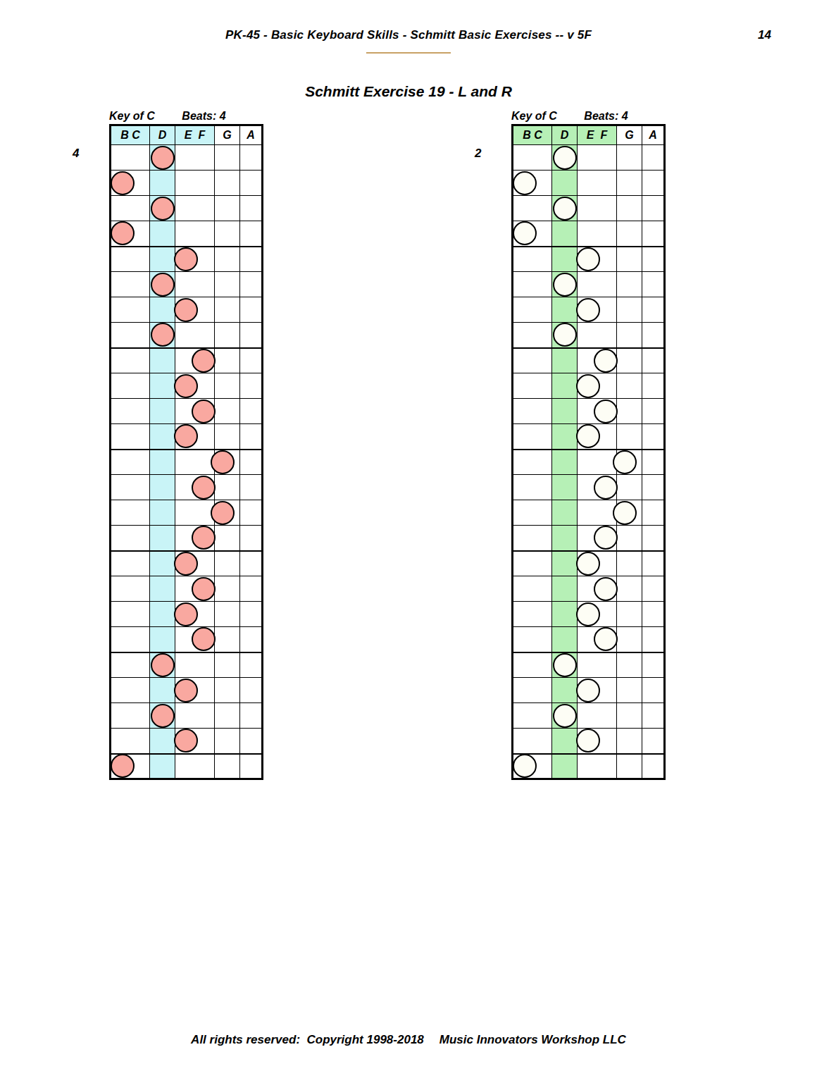PK-45 - Basic Keyboard Skills - Schmitt Basic Exercises -- v 5F
14
Schmitt Exercise 19 - L and R
Key of C Beats: 4
4
| B C | D | E F | G | A |
| --- | --- | --- | --- | --- |
Key of C Beats: 4
2
| B C | D | E F | G | A |
| --- | --- | --- | --- | --- |
All rights reserved: Copyright 1998-2018 Music Innovators Workshop LLC